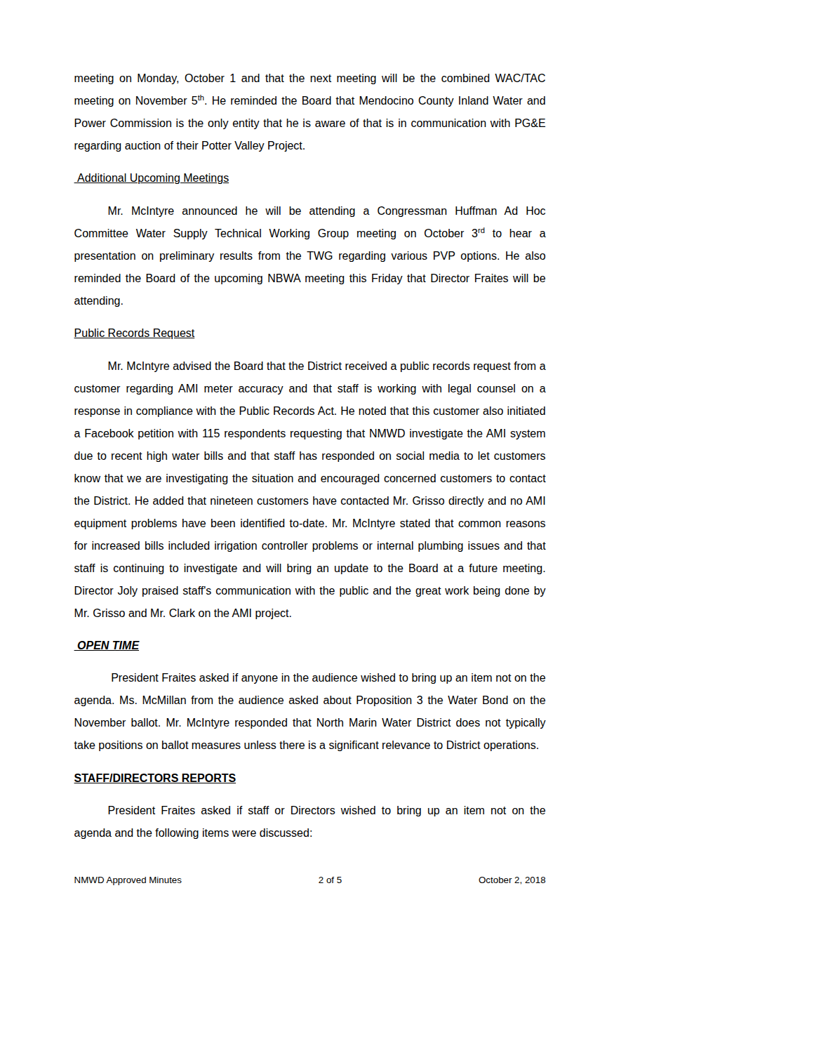meeting on Monday, October 1 and that the next meeting will be the combined WAC/TAC meeting on November 5th. He reminded the Board that Mendocino County Inland Water and Power Commission is the only entity that he is aware of that is in communication with PG&E regarding auction of their Potter Valley Project.
Additional Upcoming Meetings
Mr. McIntyre announced he will be attending a Congressman Huffman Ad Hoc Committee Water Supply Technical Working Group meeting on October 3rd to hear a presentation on preliminary results from the TWG regarding various PVP options. He also reminded the Board of the upcoming NBWA meeting this Friday that Director Fraites will be attending.
Public Records Request
Mr. McIntyre advised the Board that the District received a public records request from a customer regarding AMI meter accuracy and that staff is working with legal counsel on a response in compliance with the Public Records Act. He noted that this customer also initiated a Facebook petition with 115 respondents requesting that NMWD investigate the AMI system due to recent high water bills and that staff has responded on social media to let customers know that we are investigating the situation and encouraged concerned customers to contact the District. He added that nineteen customers have contacted Mr. Grisso directly and no AMI equipment problems have been identified to-date. Mr. McIntyre stated that common reasons for increased bills included irrigation controller problems or internal plumbing issues and that staff is continuing to investigate and will bring an update to the Board at a future meeting. Director Joly praised staff's communication with the public and the great work being done by Mr. Grisso and Mr. Clark on the AMI project.
OPEN TIME
President Fraites asked if anyone in the audience wished to bring up an item not on the agenda. Ms. McMillan from the audience asked about Proposition 3 the Water Bond on the November ballot. Mr. McIntyre responded that North Marin Water District does not typically take positions on ballot measures unless there is a significant relevance to District operations.
STAFF/DIRECTORS REPORTS
President Fraites asked if staff or Directors wished to bring up an item not on the agenda and the following items were discussed:
NMWD Approved Minutes 2 of 5 October 2, 2018